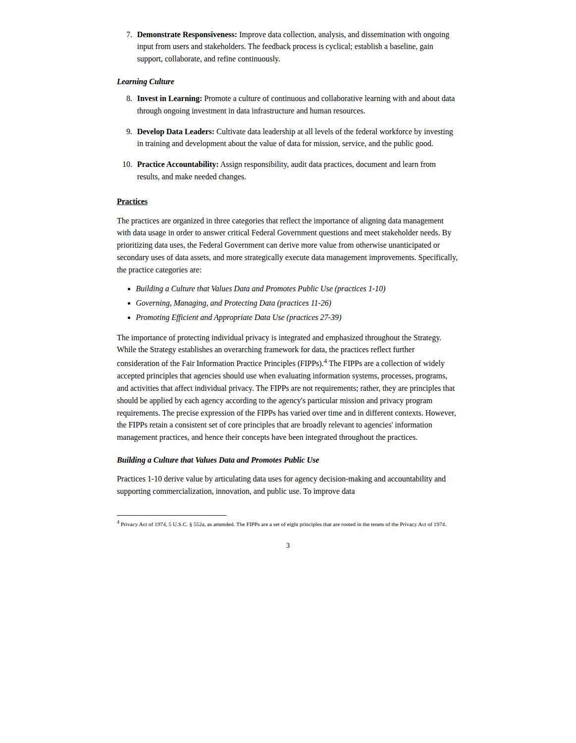Demonstrate Responsiveness: Improve data collection, analysis, and dissemination with ongoing input from users and stakeholders. The feedback process is cyclical; establish a baseline, gain support, collaborate, and refine continuously.
Learning Culture
Invest in Learning: Promote a culture of continuous and collaborative learning with and about data through ongoing investment in data infrastructure and human resources.
Develop Data Leaders: Cultivate data leadership at all levels of the federal workforce by investing in training and development about the value of data for mission, service, and the public good.
Practice Accountability: Assign responsibility, audit data practices, document and learn from results, and make needed changes.
Practices
The practices are organized in three categories that reflect the importance of aligning data management with data usage in order to answer critical Federal Government questions and meet stakeholder needs. By prioritizing data uses, the Federal Government can derive more value from otherwise unanticipated or secondary uses of data assets, and more strategically execute data management improvements. Specifically, the practice categories are:
Building a Culture that Values Data and Promotes Public Use (practices 1-10)
Governing, Managing, and Protecting Data (practices 11-26)
Promoting Efficient and Appropriate Data Use (practices 27-39)
The importance of protecting individual privacy is integrated and emphasized throughout the Strategy. While the Strategy establishes an overarching framework for data, the practices reflect further consideration of the Fair Information Practice Principles (FIPPs).4 The FIPPs are a collection of widely accepted principles that agencies should use when evaluating information systems, processes, programs, and activities that affect individual privacy. The FIPPs are not requirements; rather, they are principles that should be applied by each agency according to the agency's particular mission and privacy program requirements. The precise expression of the FIPPs has varied over time and in different contexts. However, the FIPPs retain a consistent set of core principles that are broadly relevant to agencies' information management practices, and hence their concepts have been integrated throughout the practices.
Building a Culture that Values Data and Promotes Public Use
Practices 1-10 derive value by articulating data uses for agency decision-making and accountability and supporting commercialization, innovation, and public use. To improve data
4 Privacy Act of 1974, 5 U.S.C. § 552a, as amended. The FIPPs are a set of eight principles that are rooted in the tenets of the Privacy Act of 1974.
3